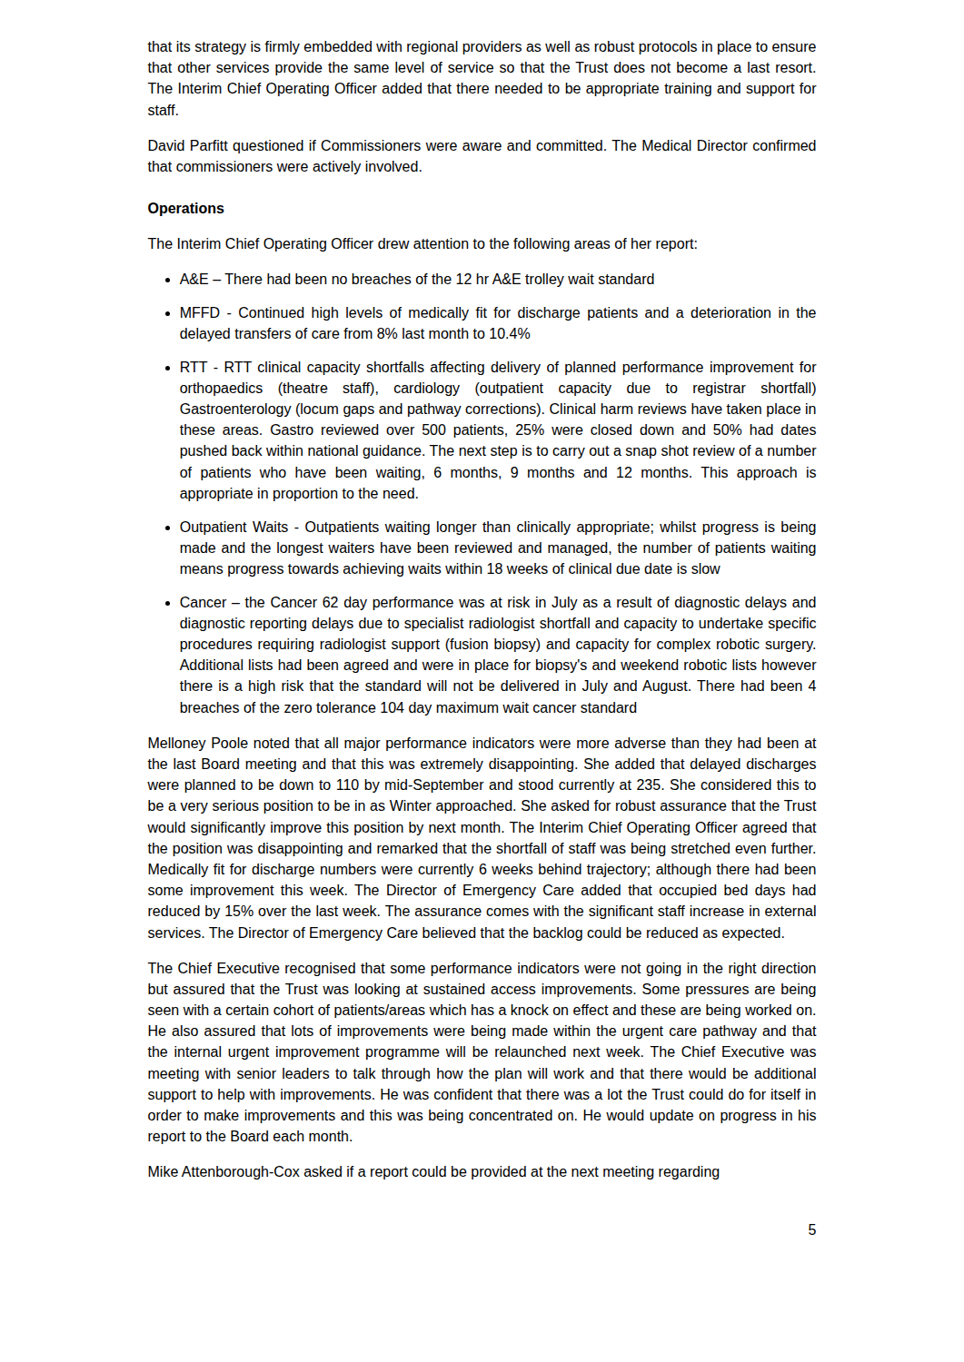that its strategy is firmly embedded with regional providers as well as robust protocols in place to ensure that other services provide the same level of service so that the Trust does not become a last resort. The Interim Chief Operating Officer added that there needed to be appropriate training and support for staff.
David Parfitt questioned if Commissioners were aware and committed. The Medical Director confirmed that commissioners were actively involved.
Operations
The Interim Chief Operating Officer drew attention to the following areas of her report:
A&E – There had been no breaches of the 12 hr A&E trolley wait standard
MFFD - Continued high levels of medically fit for discharge patients and a deterioration in the delayed transfers of care from 8% last month to 10.4%
RTT - RTT clinical capacity shortfalls affecting delivery of planned performance improvement for orthopaedics (theatre staff), cardiology (outpatient capacity due to registrar shortfall) Gastroenterology (locum gaps and pathway corrections). Clinical harm reviews have taken place in these areas. Gastro reviewed over 500 patients, 25% were closed down and 50% had dates pushed back within national guidance. The next step is to carry out a snap shot review of a number of patients who have been waiting, 6 months, 9 months and 12 months. This approach is appropriate in proportion to the need.
Outpatient Waits - Outpatients waiting longer than clinically appropriate; whilst progress is being made and the longest waiters have been reviewed and managed, the number of patients waiting means progress towards achieving waits within 18 weeks of clinical due date is slow
Cancer – the Cancer 62 day performance was at risk in July as a result of diagnostic delays and diagnostic reporting delays due to specialist radiologist shortfall and capacity to undertake specific procedures requiring radiologist support (fusion biopsy) and capacity for complex robotic surgery. Additional lists had been agreed and were in place for biopsy's and weekend robotic lists however there is a high risk that the standard will not be delivered in July and August. There had been 4 breaches of the zero tolerance 104 day maximum wait cancer standard
Melloney Poole noted that all major performance indicators were more adverse than they had been at the last Board meeting and that this was extremely disappointing. She added that delayed discharges were planned to be down to 110 by mid-September and stood currently at 235. She considered this to be a very serious position to be in as Winter approached. She asked for robust assurance that the Trust would significantly improve this position by next month. The Interim Chief Operating Officer agreed that the position was disappointing and remarked that the shortfall of staff was being stretched even further. Medically fit for discharge numbers were currently 6 weeks behind trajectory; although there had been some improvement this week. The Director of Emergency Care added that occupied bed days had reduced by 15% over the last week. The assurance comes with the significant staff increase in external services. The Director of Emergency Care believed that the backlog could be reduced as expected.
The Chief Executive recognised that some performance indicators were not going in the right direction but assured that the Trust was looking at sustained access improvements. Some pressures are being seen with a certain cohort of patients/areas which has a knock on effect and these are being worked on. He also assured that lots of improvements were being made within the urgent care pathway and that the internal urgent improvement programme will be relaunched next week. The Chief Executive was meeting with senior leaders to talk through how the plan will work and that there would be additional support to help with improvements. He was confident that there was a lot the Trust could do for itself in order to make improvements and this was being concentrated on. He would update on progress in his report to the Board each month.
Mike Attenborough-Cox asked if a report could be provided at the next meeting regarding
5